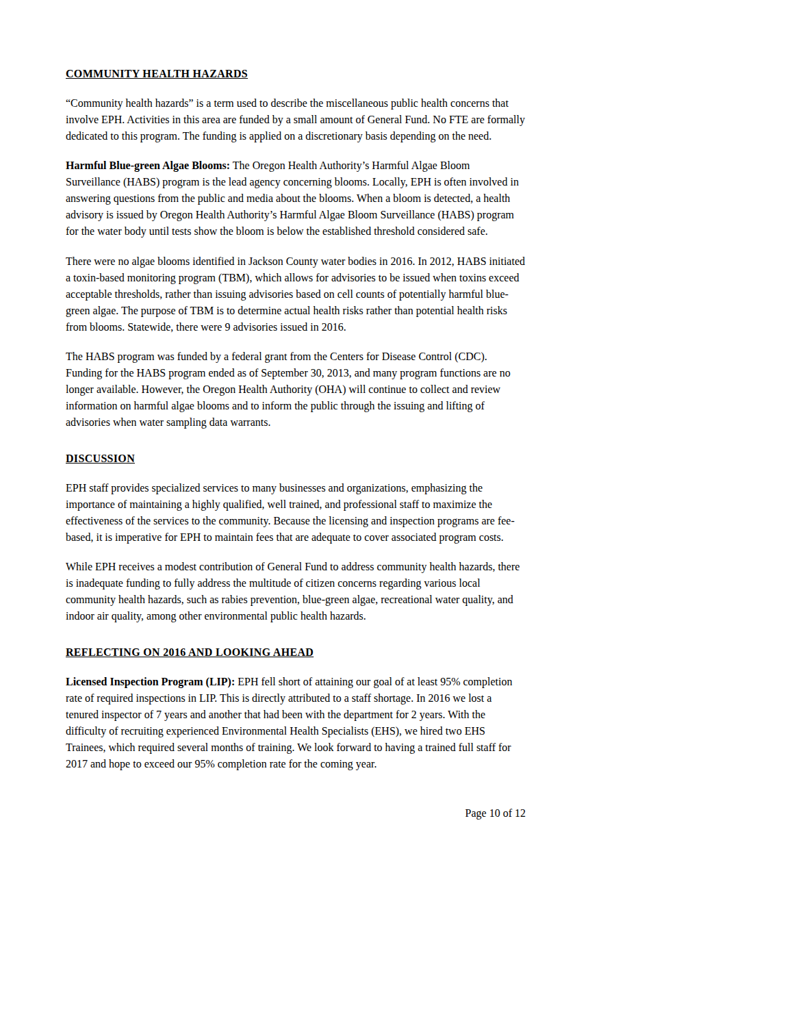COMMUNITY HEALTH HAZARDS
“Community health hazards” is a term used to describe the miscellaneous public health concerns that involve EPH. Activities in this area are funded by a small amount of General Fund. No FTE are formally dedicated to this program. The funding is applied on a discretionary basis depending on the need.
Harmful Blue-green Algae Blooms: The Oregon Health Authority’s Harmful Algae Bloom Surveillance (HABS) program is the lead agency concerning blooms. Locally, EPH is often involved in answering questions from the public and media about the blooms. When a bloom is detected, a health advisory is issued by Oregon Health Authority’s Harmful Algae Bloom Surveillance (HABS) program for the water body until tests show the bloom is below the established threshold considered safe.
There were no algae blooms identified in Jackson County water bodies in 2016. In 2012, HABS initiated a toxin-based monitoring program (TBM), which allows for advisories to be issued when toxins exceed acceptable thresholds, rather than issuing advisories based on cell counts of potentially harmful blue-green algae. The purpose of TBM is to determine actual health risks rather than potential health risks from blooms. Statewide, there were 9 advisories issued in 2016.
The HABS program was funded by a federal grant from the Centers for Disease Control (CDC). Funding for the HABS program ended as of September 30, 2013, and many program functions are no longer available. However, the Oregon Health Authority (OHA) will continue to collect and review information on harmful algae blooms and to inform the public through the issuing and lifting of advisories when water sampling data warrants.
DISCUSSION
EPH staff provides specialized services to many businesses and organizations, emphasizing the importance of maintaining a highly qualified, well trained, and professional staff to maximize the effectiveness of the services to the community. Because the licensing and inspection programs are fee-based, it is imperative for EPH to maintain fees that are adequate to cover associated program costs.
While EPH receives a modest contribution of General Fund to address community health hazards, there is inadequate funding to fully address the multitude of citizen concerns regarding various local community health hazards, such as rabies prevention, blue-green algae, recreational water quality, and indoor air quality, among other environmental public health hazards.
REFLECTING ON 2016 AND LOOKING AHEAD
Licensed Inspection Program (LIP): EPH fell short of attaining our goal of at least 95% completion rate of required inspections in LIP. This is directly attributed to a staff shortage. In 2016 we lost a tenured inspector of 7 years and another that had been with the department for 2 years. With the difficulty of recruiting experienced Environmental Health Specialists (EHS), we hired two EHS Trainees, which required several months of training. We look forward to having a trained full staff for 2017 and hope to exceed our 95% completion rate for the coming year.
Page 10 of 12